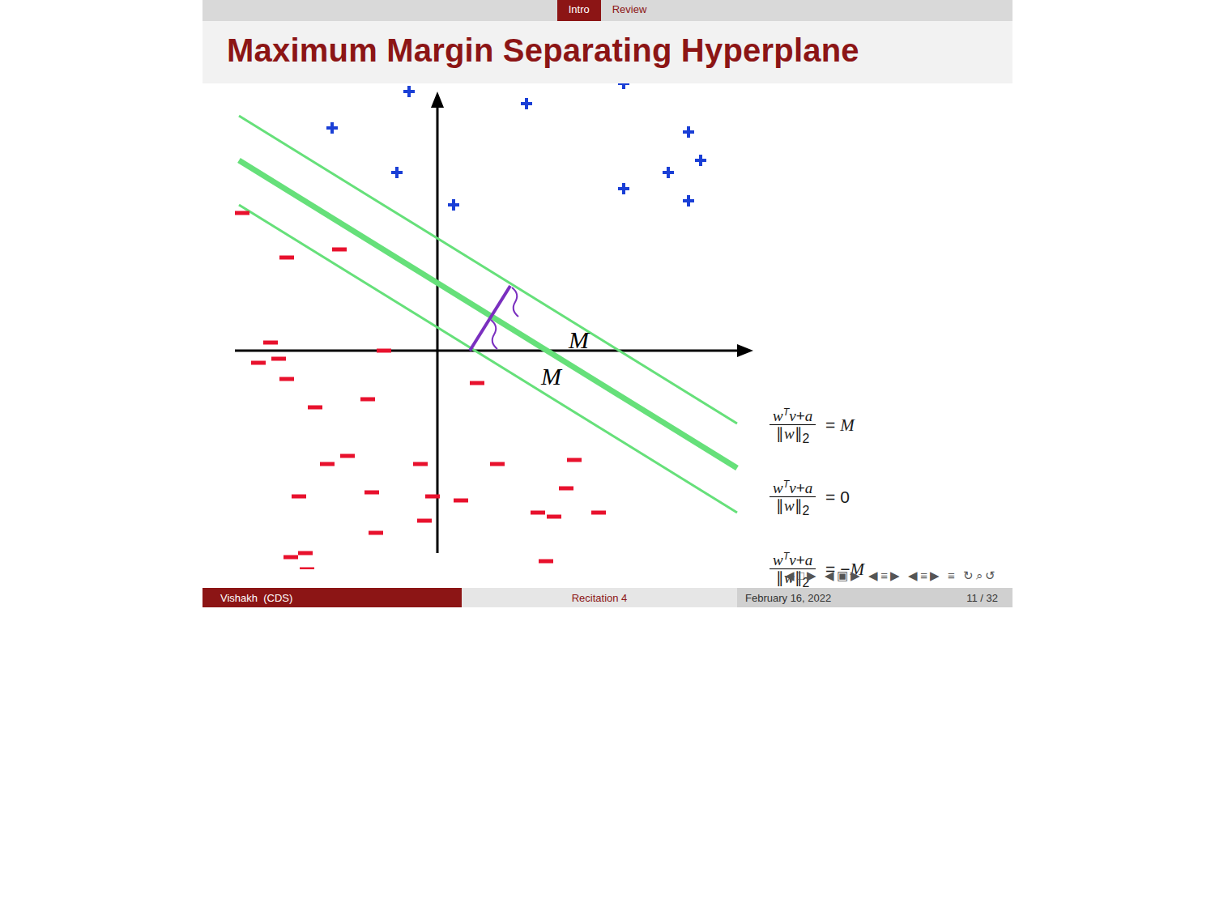Intro
Review
Maximum Margin Separating Hyperplane
M
M
wTv+a ∥w∥2 = M
wTv+a ∥w∥2 = 0
wTv+a ∥w∥2 = −M
◀□▶ ◀▣▶ ◀≡▶ ◀≡▶ ≡ ↻⌕↺
Vishakh (CDS)
Recitation 4
February 16, 202211 / 32